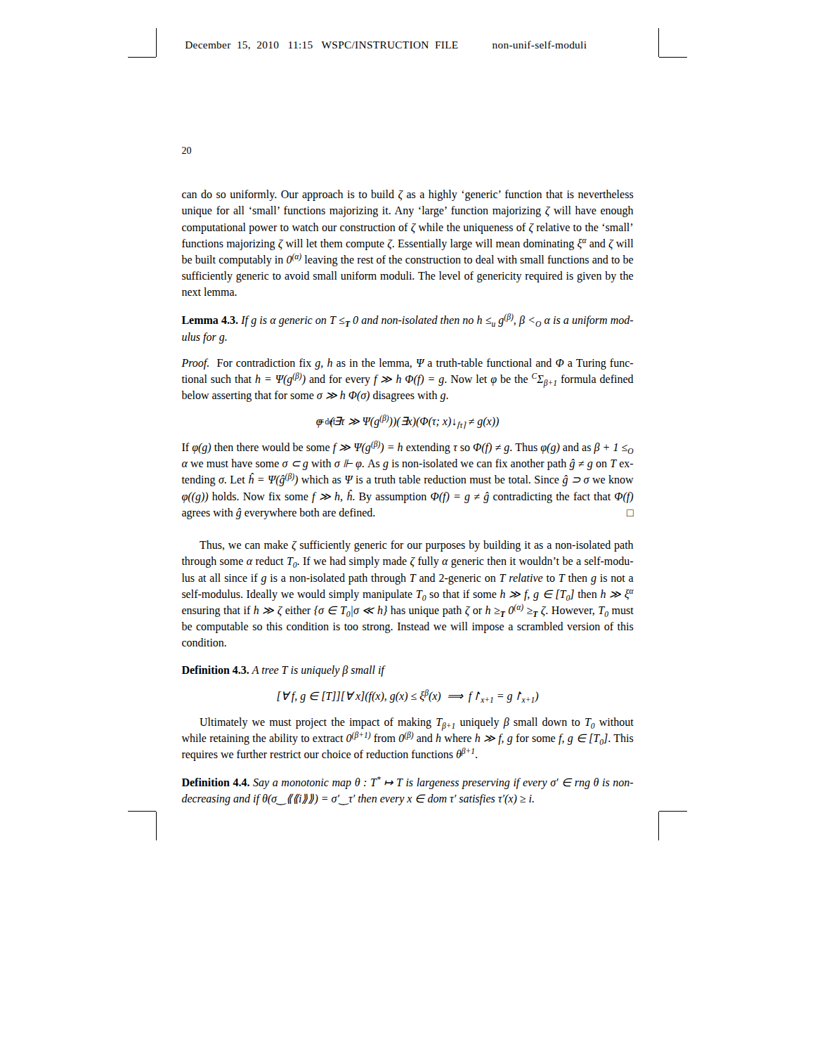December 15, 2010 11:15 WSPC/INSTRUCTION FILE non-unif-self-moduli
20
can do so uniformly. Our approach is to build ζ as a highly ‘generic’ function that is nevertheless unique for all ‘small’ functions majorizing it. Any ‘large’ function majorizing ζ will have enough computational power to watch our construction of ζ while the uniqueness of ζ relative to the ‘small’ functions majorizing ζ will let them compute ζ. Essentially large will mean dominating ξα and ζ will be built computably in 0(α) leaving the rest of the construction to deal with small functions and to be sufficiently generic to avoid small uniform moduli. The level of genericity required is given by the next lemma.
Lemma 4.3. If g is α generic on T ≤T 0 and non-isolated then no h ≤u g(β), β <O α is a uniform modulus for g.
Proof. For contradiction fix g, h as in the lemma, Ψ a truth-table functional and Φ a Turing functional such that h = Ψ(g(β)) and for every f ≫ h Φ(f) = g. Now let φ be the CΣβ+1 formula defined below asserting that for some σ ≫ h Φ(σ) disagrees with g.
φ def= (∃τ ≫ Ψ(g(β)))(∃x)(Φ(τ; x)↓⌈τ⌉ ≠ g(x))
If φ(g) then there would be some f ≫ Ψ(g(β)) = h extending τ so Φ(f) ≠ g. Thus φ(g) and as β + 1 ≤O α we must have some σ ⊂ g with σ ⊩ φ. As g is non-isolated we can fix another path ĝ ≠ g on T extending σ. Let ĥ = Ψ(ĝ(β)) which as Ψ is a truth table reduction must be total. Since ĝ ⊃ σ we know φ((g)) holds. Now fix some f ≫ h, ĥ. By assumption Φ(f) = g ≠ ĝ contradicting the fact that Φ(f) agrees with ĝ everywhere both are defined.□
Thus, we can make ζ sufficiently generic for our purposes by building it as a non-isolated path through some α reduct T0. If we had simply made ζ fully α generic then it wouldn’t be a self-modulus at all since if g is a non-isolated path through T and 2-generic on T relative to T then g is not a self-modulus. Ideally we would simply manipulate T0 so that if some h ≫ f, g ∈ [T0] then h ≫ ξα ensuring that if h ≫ ζ either {σ ∈ T0|σ ≪ h} has unique path ζ or h ≥T 0(α) ≥T ζ. However, T0 must be computable so this condition is too strong. Instead we will impose a scrambled version of this condition.
Definition 4.3. A tree T is uniquely β small if
[∀ f, g ∈ [T]][∀ x](f(x), g(x) ≤ ξβ(x) ⟹ f↾x+1 = g↾x+1)
Ultimately we must project the impact of making Tβ+1 uniquely β small down to T0 without while retaining the ability to extract 0(β+1) from 0(β) and h where h ≫ f, g for some f, g ∈ [T0]. This requires we further restrict our choice of reduction functions θβ+1.
Definition 4.4. Say a monotonic map θ : T* ↦ T is largeness preserving if every σ′ ∈ rng θ is non-decreasing and if θ(σ‿⟪⟪i⟫⟫) = σ′‿τ′ then every x ∈ dom τ′ satisfies τ′(x) ≥ i.